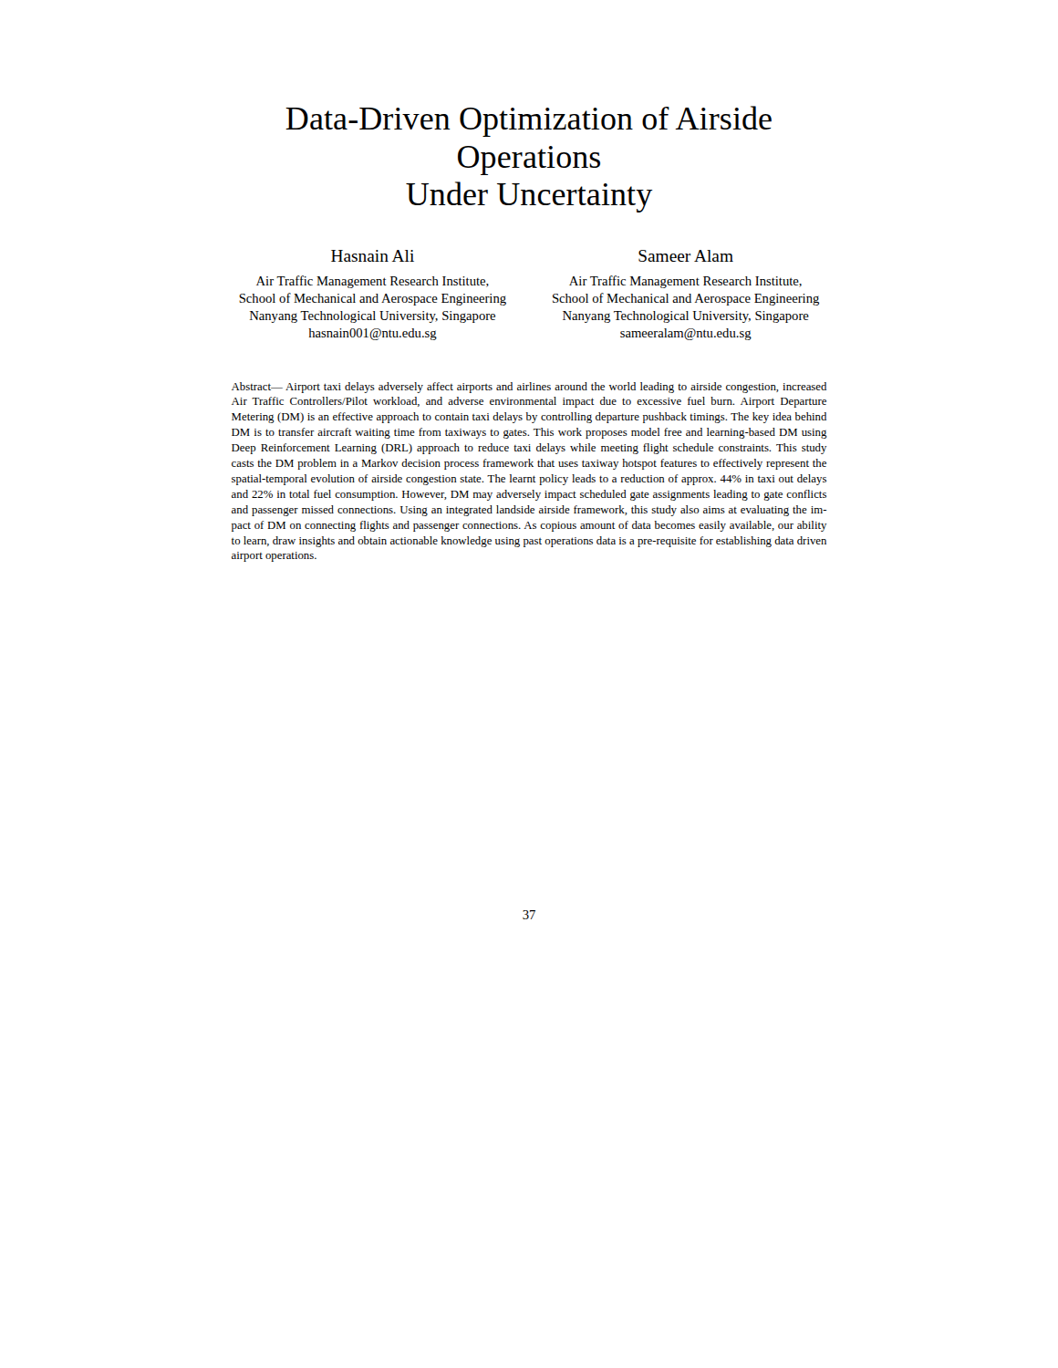Data-Driven Optimization of Airside Operations
Under Uncertainty
Hasnain Ali
Air Traffic Management Research Institute,
School of Mechanical and Aerospace Engineering
Nanyang Technological University, Singapore
hasnain001@ntu.edu.sg
Sameer Alam
Air Traffic Management Research Institute,
School of Mechanical and Aerospace Engineering
Nanyang Technological University, Singapore
sameeralam@ntu.edu.sg
Abstract— Airport taxi delays adversely affect airports and airlines around the world leading to airside congestion, increased Air Traffic Controllers/Pilot workload, and adverse environmental impact due to excessive fuel burn. Airport Departure Metering (DM) is an effective approach to contain taxi delays by controlling departure pushback timings. The key idea behind DM is to transfer aircraft waiting time from taxiways to gates. This work proposes model free and learning-based DM using Deep Reinforcement Learning (DRL) approach to reduce taxi delays while meeting flight schedule constraints. This study casts the DM problem in a Markov decision process framework that uses taxiway hotspot features to effectively represent the spatial-temporal evolution of airside congestion state. The learnt policy leads to a reduction of approx. 44% in taxi out delays and 22% in total fuel consumption. However, DM may adversely impact scheduled gate assignments leading to gate conflicts and passenger missed connections. Using an integrated landside airside framework, this study also aims at evaluating the impact of DM on connecting flights and passenger connections. As copious amount of data becomes easily available, our ability to learn, draw insights and obtain actionable knowledge using past operations data is a pre-requisite for establishing data driven airport operations.
37